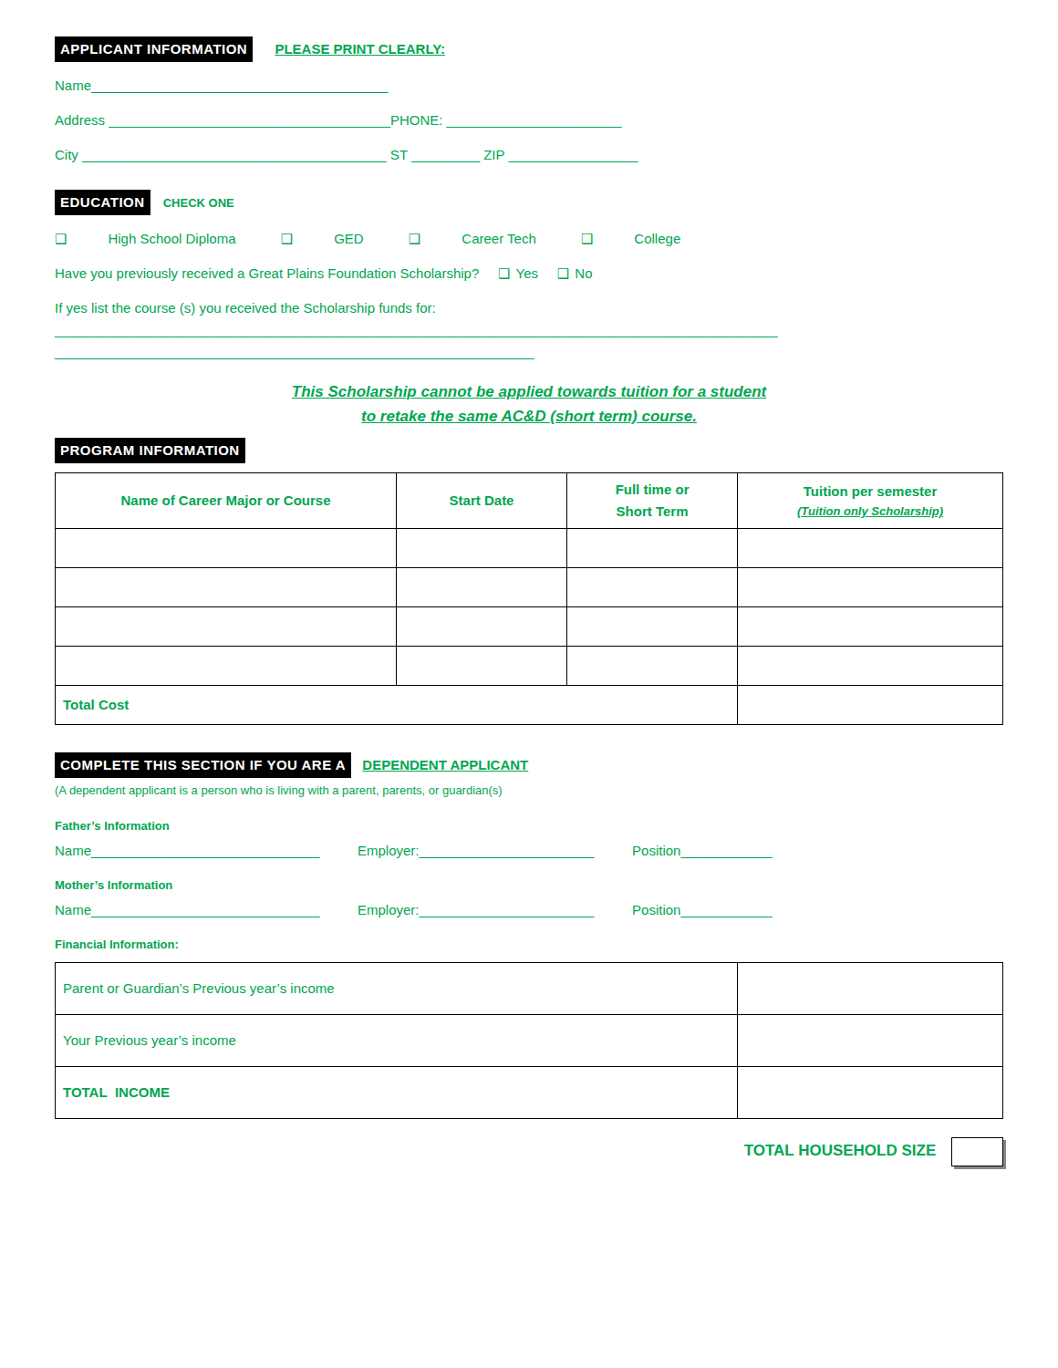APPLICANT INFORMATION PLEASE PRINT CLEARLY:
Name_______________________________________
Address _____________________________________PHONE: _______________________
City ________________________________________ ST _________ ZIP _________________
EDUCATION CHECK ONE
❑High School Diploma ❑GED ❑Career Tech ❑College
Have you previously received a Great Plains Foundation Scholarship? ❑Yes ❑No
If yes list the course (s) you received the Scholarship funds for:
_______________________________________________________________________________________________
_______________________________________________________________
This Scholarship cannot be applied towards tuition for a student
to retake the same AC&D (short term) course.
PROGRAM INFORMATION
| Name of Career Major or Course | Start Date | Full time or Short Term | Tuition per semester (Tuition only Scholarship) |
| --- | --- | --- | --- |
| Total Cost | |
COMPLETE THIS SECTION IF YOU ARE A DEPENDENT APPLICANT
(A dependent applicant is a person who is living with a parent, parents, or guardian(s)
Father’s Information
Name______________________________ Employer:_______________________ Position____________
Mother’s Information
Name______________________________ Employer:_______________________ Position____________
Financial Information:
| Parent or Guardian’s Previous year’s income | |
| Your Previous year’s income | |
| TOTAL INCOME | |
TOTAL HOUSEHOLD SIZE